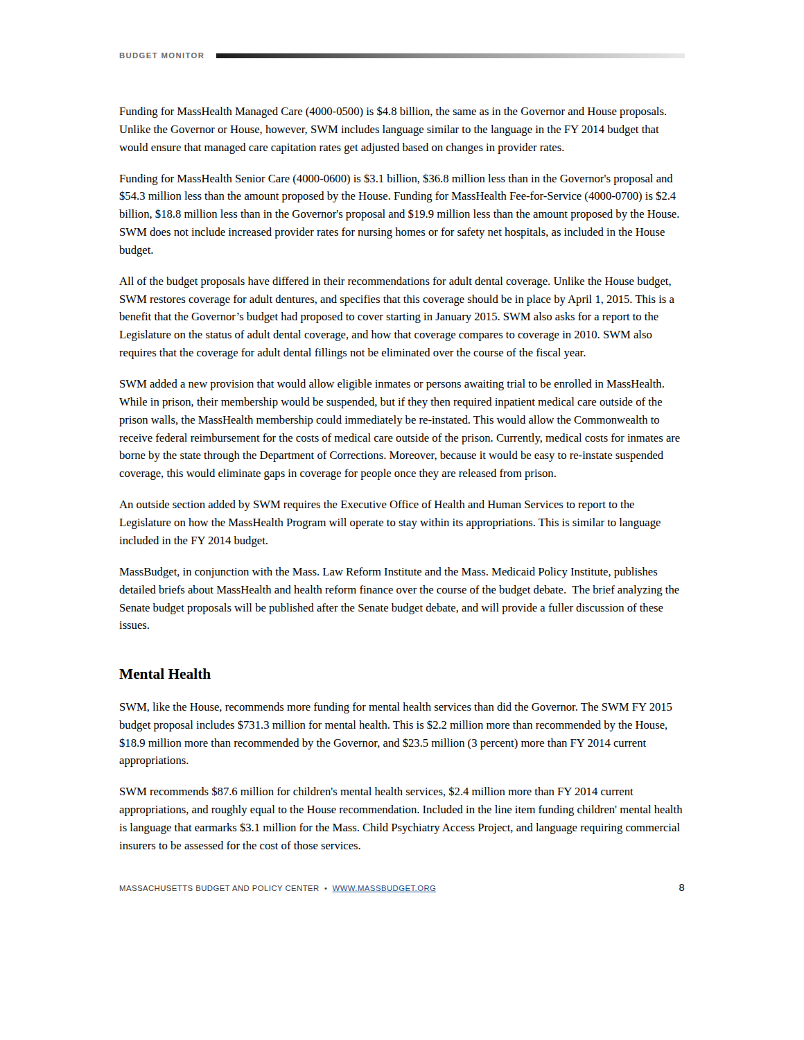BUDGET MONITOR
Funding for MassHealth Managed Care (4000-0500) is $4.8 billion, the same as in the Governor and House proposals. Unlike the Governor or House, however, SWM includes language similar to the language in the FY 2014 budget that would ensure that managed care capitation rates get adjusted based on changes in provider rates.
Funding for MassHealth Senior Care (4000-0600) is $3.1 billion, $36.8 million less than in the Governor's proposal and $54.3 million less than the amount proposed by the House. Funding for MassHealth Fee-for-Service (4000-0700) is $2.4 billion, $18.8 million less than in the Governor's proposal and $19.9 million less than the amount proposed by the House. SWM does not include increased provider rates for nursing homes or for safety net hospitals, as included in the House budget.
All of the budget proposals have differed in their recommendations for adult dental coverage. Unlike the House budget, SWM restores coverage for adult dentures, and specifies that this coverage should be in place by April 1, 2015. This is a benefit that the Governor’s budget had proposed to cover starting in January 2015. SWM also asks for a report to the Legislature on the status of adult dental coverage, and how that coverage compares to coverage in 2010. SWM also requires that the coverage for adult dental fillings not be eliminated over the course of the fiscal year.
SWM added a new provision that would allow eligible inmates or persons awaiting trial to be enrolled in MassHealth. While in prison, their membership would be suspended, but if they then required inpatient medical care outside of the prison walls, the MassHealth membership could immediately be re-instated. This would allow the Commonwealth to receive federal reimbursement for the costs of medical care outside of the prison. Currently, medical costs for inmates are borne by the state through the Department of Corrections. Moreover, because it would be easy to re-instate suspended coverage, this would eliminate gaps in coverage for people once they are released from prison.
An outside section added by SWM requires the Executive Office of Health and Human Services to report to the Legislature on how the MassHealth Program will operate to stay within its appropriations. This is similar to language included in the FY 2014 budget.
MassBudget, in conjunction with the Mass. Law Reform Institute and the Mass. Medicaid Policy Institute, publishes detailed briefs about MassHealth and health reform finance over the course of the budget debate. The brief analyzing the Senate budget proposals will be published after the Senate budget debate, and will provide a fuller discussion of these issues.
Mental Health
SWM, like the House, recommends more funding for mental health services than did the Governor. The SWM FY 2015 budget proposal includes $731.3 million for mental health. This is $2.2 million more than recommended by the House, $18.9 million more than recommended by the Governor, and $23.5 million (3 percent) more than FY 2014 current appropriations.
SWM recommends $87.6 million for children's mental health services, $2.4 million more than FY 2014 current appropriations, and roughly equal to the House recommendation. Included in the line item funding children' mental health is language that earmarks $3.1 million for the Mass. Child Psychiatry Access Project, and language requiring commercial insurers to be assessed for the cost of those services.
MASSACHUSETTS BUDGET AND POLICY CENTER • WWW.MASSBUDGET.ORG 8